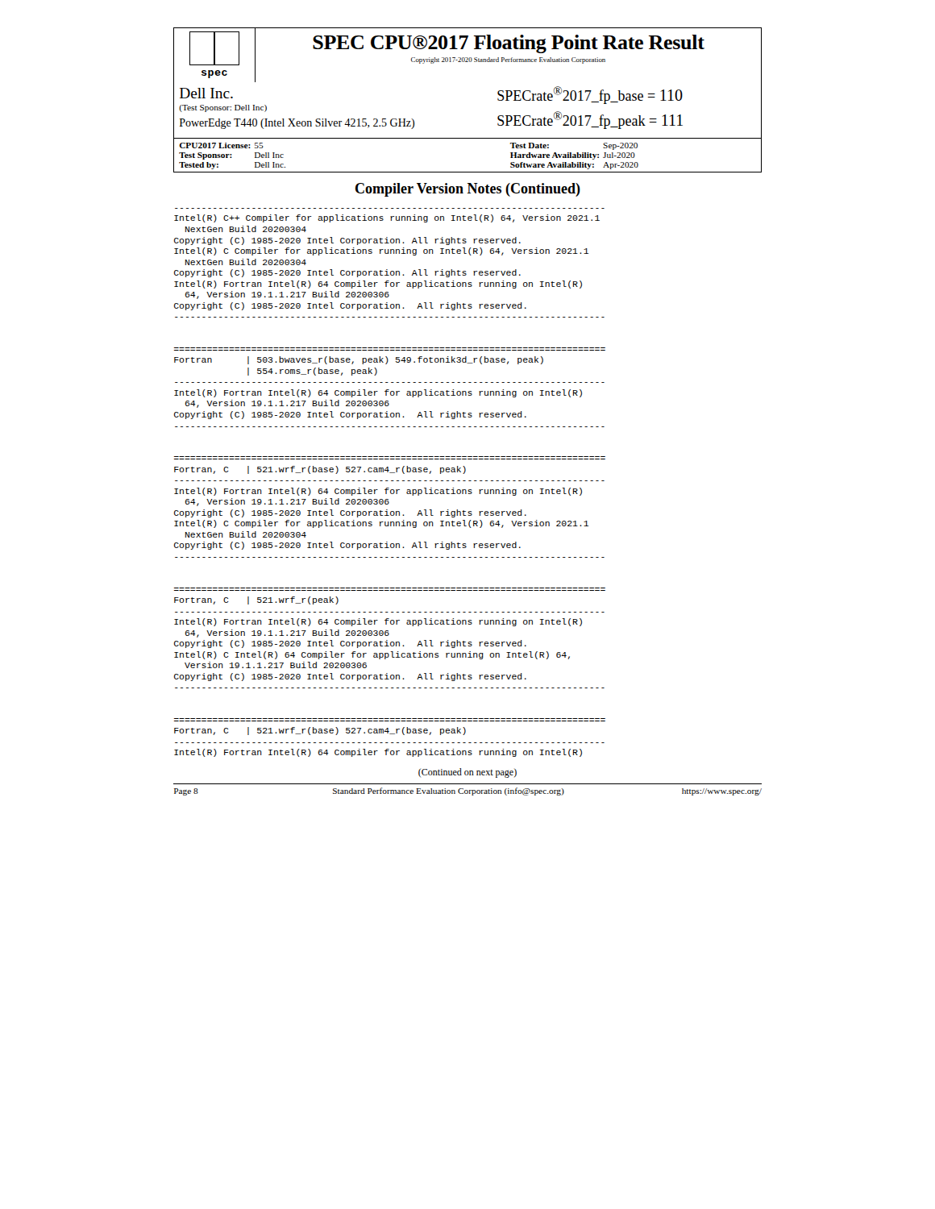spec
SPEC CPU®2017 Floating Point Rate Result
Copyright 2017-2020 Standard Performance Evaluation Corporation
Dell Inc.
(Test Sponsor: Dell Inc)
PowerEdge T440 (Intel Xeon Silver 4215, 2.5 GHz)
SPECrate®2017_fp_base = 110
SPECrate®2017_fp_peak = 111
| CPU2017 License: | 55 |
| Test Sponsor: | Dell Inc |
| Tested by: | Dell Inc. |
| Test Date: | Sep-2020 |
| Hardware Availability: | Jul-2020 |
| Software Availability: | Apr-2020 |
Compiler Version Notes (Continued)
------------------------------------------------------------------------------
Intel(R) C++ Compiler for applications running on Intel(R) 64, Version 2021.1
  NextGen Build 20200304
Copyright (C) 1985-2020 Intel Corporation. All rights reserved.
Intel(R) C Compiler for applications running on Intel(R) 64, Version 2021.1
  NextGen Build 20200304
Copyright (C) 1985-2020 Intel Corporation. All rights reserved.
Intel(R) Fortran Intel(R) 64 Compiler for applications running on Intel(R)
  64, Version 19.1.1.217 Build 20200306
Copyright (C) 1985-2020 Intel Corporation.  All rights reserved.
------------------------------------------------------------------------------


==============================================================================
Fortran      | 503.bwaves_r(base, peak) 549.fotonik3d_r(base, peak)
             | 554.roms_r(base, peak)
------------------------------------------------------------------------------
Intel(R) Fortran Intel(R) 64 Compiler for applications running on Intel(R)
  64, Version 19.1.1.217 Build 20200306
Copyright (C) 1985-2020 Intel Corporation.  All rights reserved.
------------------------------------------------------------------------------


==============================================================================
Fortran, C   | 521.wrf_r(base) 527.cam4_r(base, peak)
------------------------------------------------------------------------------
Intel(R) Fortran Intel(R) 64 Compiler for applications running on Intel(R)
  64, Version 19.1.1.217 Build 20200306
Copyright (C) 1985-2020 Intel Corporation.  All rights reserved.
Intel(R) C Compiler for applications running on Intel(R) 64, Version 2021.1
  NextGen Build 20200304
Copyright (C) 1985-2020 Intel Corporation. All rights reserved.
------------------------------------------------------------------------------


==============================================================================
Fortran, C   | 521.wrf_r(peak)
------------------------------------------------------------------------------
Intel(R) Fortran Intel(R) 64 Compiler for applications running on Intel(R)
  64, Version 19.1.1.217 Build 20200306
Copyright (C) 1985-2020 Intel Corporation.  All rights reserved.
Intel(R) C Intel(R) 64 Compiler for applications running on Intel(R) 64,
  Version 19.1.1.217 Build 20200306
Copyright (C) 1985-2020 Intel Corporation.  All rights reserved.
------------------------------------------------------------------------------


==============================================================================
Fortran, C   | 521.wrf_r(base) 527.cam4_r(base, peak)
------------------------------------------------------------------------------
Intel(R) Fortran Intel(R) 64 Compiler for applications running on Intel(R)
(Continued on next page)
Page 8
Standard Performance Evaluation Corporation (info@spec.org)
https://www.spec.org/